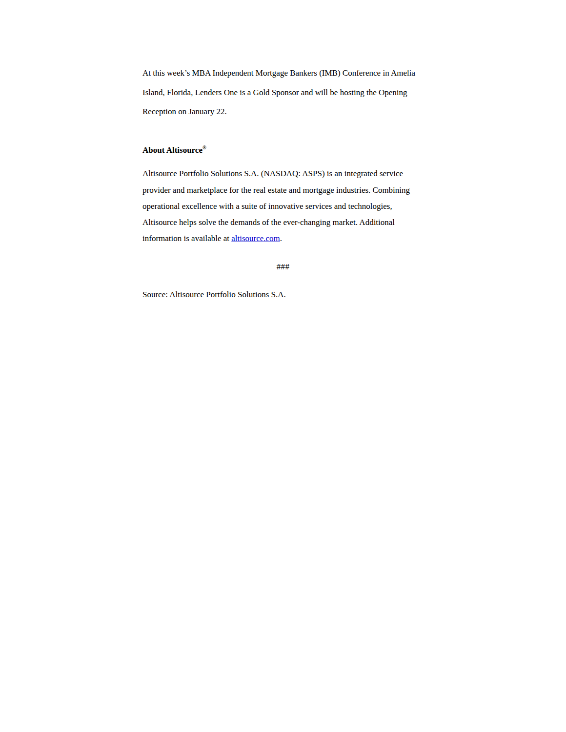At this week’s MBA Independent Mortgage Bankers (IMB) Conference in Amelia Island, Florida, Lenders One is a Gold Sponsor and will be hosting the Opening Reception on January 22.
About Altisource®
Altisource Portfolio Solutions S.A. (NASDAQ: ASPS) is an integrated service provider and marketplace for the real estate and mortgage industries. Combining operational excellence with a suite of innovative services and technologies, Altisource helps solve the demands of the ever-changing market. Additional information is available at altisource.com.
###
Source: Altisource Portfolio Solutions S.A.